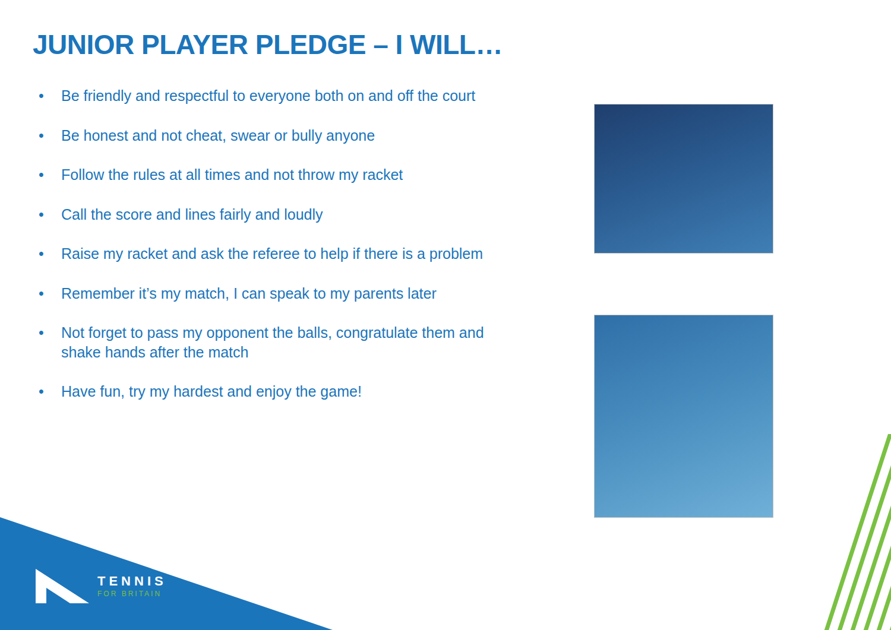JUNIOR PLAYER PLEDGE – I WILL…
Be friendly and respectful to everyone both on and off the court
Be honest and not cheat, swear or bully anyone
Follow the rules at all times and not throw my racket
Call the score and lines fairly and loudly
Raise my racket and ask the referee to help if there is a problem
Remember it’s my match, I can speak to my parents later
Not forget to pass my opponent the balls, congratulate them and shake hands after the match
Have fun, try my hardest and enjoy the game!
TENNIS
FOR BRITAIN